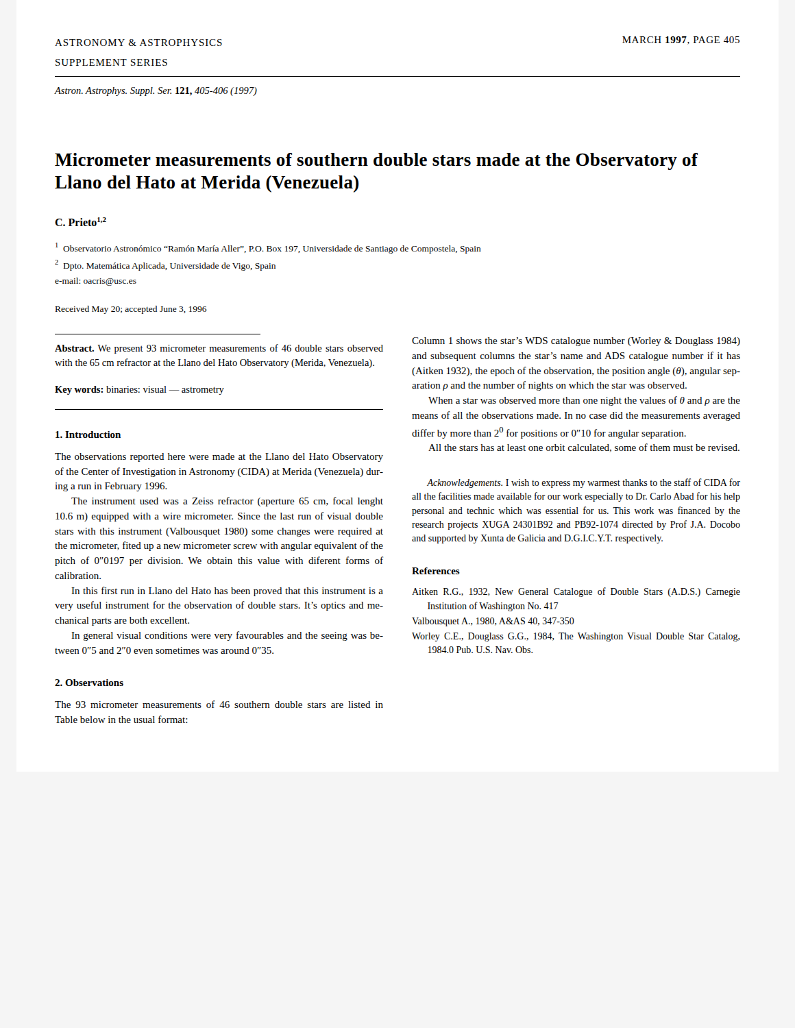ASTRONOMY & ASTROPHYSICS
SUPPLEMENT SERIES
MARCH 1997, PAGE 405
Astron. Astrophys. Suppl. Ser. 121, 405-406 (1997)
Micrometer measurements of southern double stars made at the Observatory of Llano del Hato at Merida (Venezuela)
C. Prieto1,2
1 Observatorio Astronómico “Ramón María Aller”, P.O. Box 197, Universidade de Santiago de Compostela, Spain
2 Dpto. Matemática Aplicada, Universidade de Vigo, Spain
e-mail: oacris@usc.es
Received May 20; accepted June 3, 1996
Abstract. We present 93 micrometer measurements of 46 double stars observed with the 65 cm refractor at the Llano del Hato Observatory (Merida, Venezuela).
Key words: binaries: visual — astrometry
1. Introduction
The observations reported here were made at the Llano del Hato Observatory of the Center of Investigation in Astronomy (CIDA) at Merida (Venezuela) during a run in February 1996.
The instrument used was a Zeiss refractor (aperture 65 cm, focal lenght 10.6 m) equipped with a wire micrometer. Since the last run of visual double stars with this instrument (Valbousquet 1980) some changes were required at the micrometer, fited up a new micrometer screw with angular equivalent of the pitch of 0″0197 per division. We obtain this value with diferent forms of calibration.
In this first run in Llano del Hato has been proved that this instrument is a very useful instrument for the observation of double stars. It’s optics and mechanical parts are both excellent.
In general visual conditions were very favourables and the seeing was between 0″5 and 2″0 even sometimes was around 0″35.
2. Observations
The 93 micrometer measurements of 46 southern double stars are listed in Table below in the usual format:
Column 1 shows the star’s WDS catalogue number (Worley & Douglass 1984) and subsequent columns the star’s name and ADS catalogue number if it has (Aitken 1932), the epoch of the observation, the position angle (θ), angular separation ρ and the number of nights on which the star was observed.
When a star was observed more than one night the values of θ and ρ are the means of all the observations made. In no case did the measurements averaged differ by more than 20 for positions or 0″10 for angular separation.
All the stars has at least one orbit calculated, some of them must be revised.
Acknowledgements. I wish to express my warmest thanks to the staff of CIDA for all the facilities made available for our work especially to Dr. Carlo Abad for his help personal and technic which was essential for us. This work was financed by the research projects XUGA 24301B92 and PB92-1074 directed by Prof J.A. Docobo and supported by Xunta de Galicia and D.G.I.C.Y.T. respectively.
References
Aitken R.G., 1932, New General Catalogue of Double Stars (A.D.S.) Carnegie Institution of Washington No. 417
Valbousquet A., 1980, A&AS 40, 347-350
Worley C.E., Douglass G.G., 1984, The Washington Visual Double Star Catalog, 1984.0 Pub. U.S. Nav. Obs.